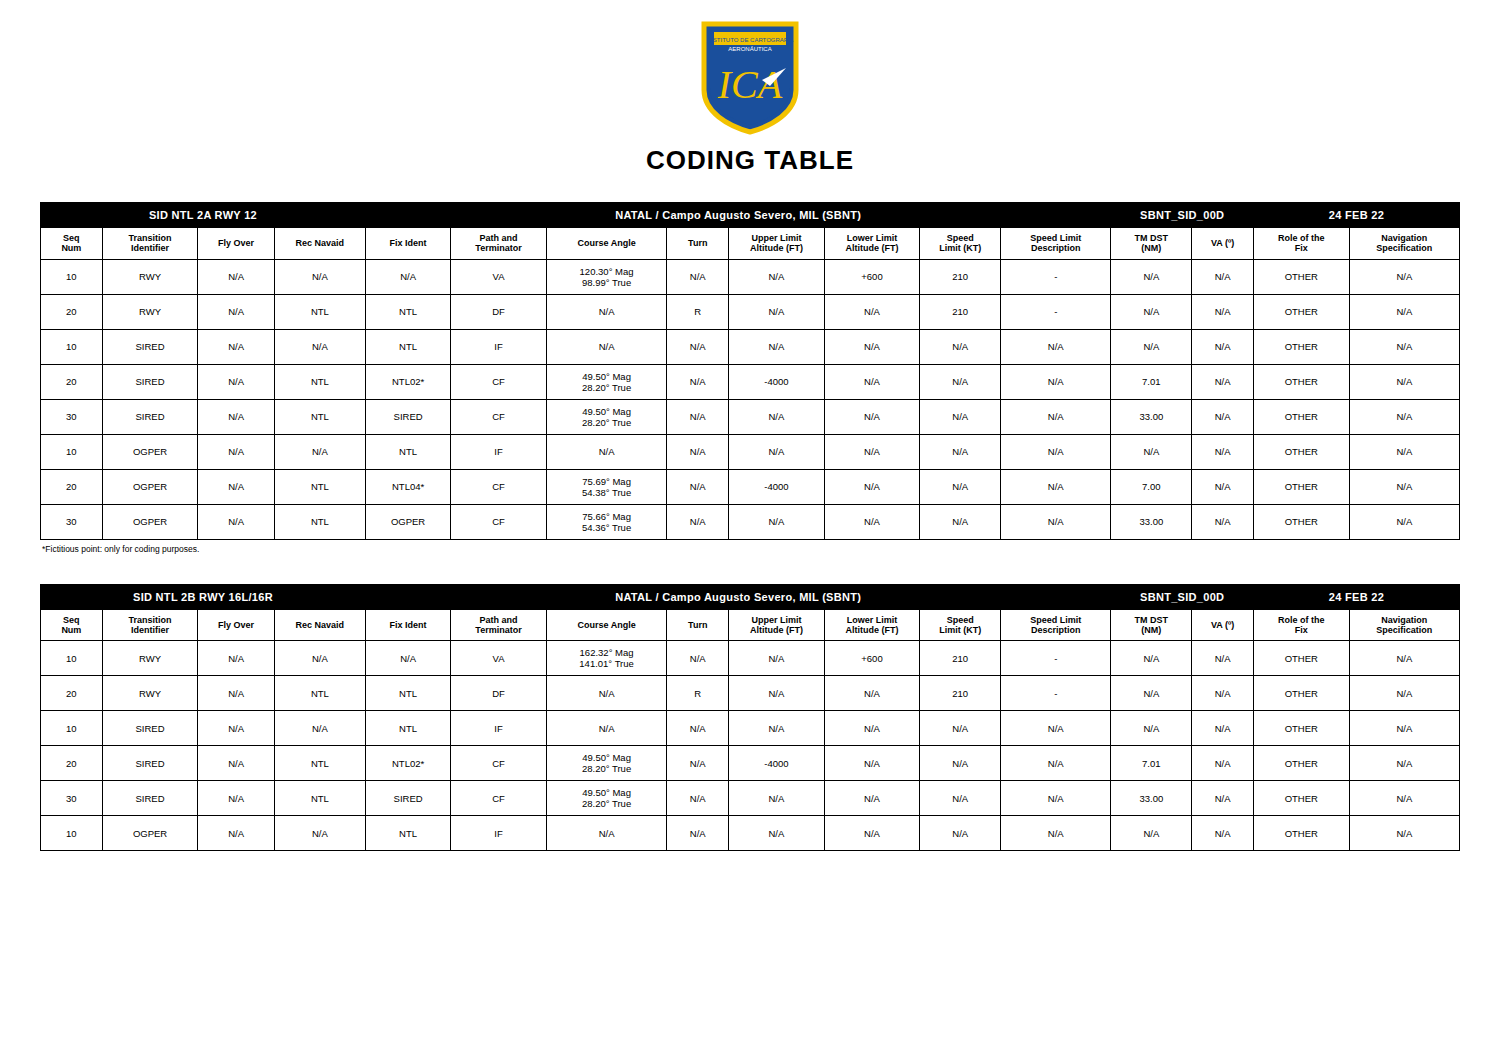INSTITUTO DE CARTOGRAFIA AERONÁUTICA ICA
CODING TABLE
| SID NTL 2A RWY 12 | NATAL / Campo Augusto Severo, MIL (SBNT) | SBNT_SID_00D | 24 FEB 22 |
| --- | --- | --- | --- |
| Seq Num | Transition Identifier | Fly Over | Rec Navaid | Fix Ident | Path and Terminator | Course Angle | Turn | Upper Limit Altitude (FT) | Lower Limit Altitude (FT) | Speed Limit (KT) | Speed Limit Description | TM DST (NM) | VA (º) | Role of the Fix | Navigation Specification |
| 10 | RWY | N/A | N/A | N/A | VA | 120.30° Mag 98.99° True | N/A | N/A | +600 | 210 | - | N/A | N/A | OTHER | N/A |
| 20 | RWY | N/A | NTL | NTL | DF | N/A | R | N/A | N/A | 210 | - | N/A | N/A | OTHER | N/A |
| 10 | SIRED | N/A | N/A | NTL | IF | N/A | N/A | N/A | N/A | N/A | N/A | N/A | N/A | OTHER | N/A |
| 20 | SIRED | N/A | NTL | NTL02* | CF | 49.50° Mag 28.20° True | N/A | -4000 | N/A | N/A | N/A | 7.01 | N/A | OTHER | N/A |
| 30 | SIRED | N/A | NTL | SIRED | CF | 49.50° Mag 28.20° True | N/A | N/A | N/A | N/A | N/A | 33.00 | N/A | OTHER | N/A |
| 10 | OGPER | N/A | N/A | NTL | IF | N/A | N/A | N/A | N/A | N/A | N/A | N/A | N/A | OTHER | N/A |
| 20 | OGPER | N/A | NTL | NTL04* | CF | 75.69° Mag 54.38° True | N/A | -4000 | N/A | N/A | N/A | 7.00 | N/A | OTHER | N/A |
| 30 | OGPER | N/A | NTL | OGPER | CF | 75.66° Mag 54.36° True | N/A | N/A | N/A | N/A | N/A | 33.00 | N/A | OTHER | N/A |
*Fictitious point: only for coding purposes.
| SID NTL 2B RWY 16L/16R | NATAL / Campo Augusto Severo, MIL (SBNT) | SBNT_SID_00D | 24 FEB 22 |
| --- | --- | --- | --- |
| Seq Num | Transition Identifier | Fly Over | Rec Navaid | Fix Ident | Path and Terminator | Course Angle | Turn | Upper Limit Altitude (FT) | Lower Limit Altitude (FT) | Speed Limit (KT) | Speed Limit Description | TM DST (NM) | VA (º) | Role of the Fix | Navigation Specification |
| 10 | RWY | N/A | N/A | N/A | VA | 162.32° Mag 141.01° True | N/A | N/A | +600 | 210 | - | N/A | N/A | OTHER | N/A |
| 20 | RWY | N/A | NTL | NTL | DF | N/A | R | N/A | N/A | 210 | - | N/A | N/A | OTHER | N/A |
| 10 | SIRED | N/A | N/A | NTL | IF | N/A | N/A | N/A | N/A | N/A | N/A | N/A | N/A | OTHER | N/A |
| 20 | SIRED | N/A | NTL | NTL02* | CF | 49.50° Mag 28.20° True | N/A | -4000 | N/A | N/A | N/A | 7.01 | N/A | OTHER | N/A |
| 30 | SIRED | N/A | NTL | SIRED | CF | 49.50° Mag 28.20° True | N/A | N/A | N/A | N/A | N/A | 33.00 | N/A | OTHER | N/A |
| 10 | OGPER | N/A | N/A | NTL | IF | N/A | N/A | N/A | N/A | N/A | N/A | N/A | N/A | OTHER | N/A |